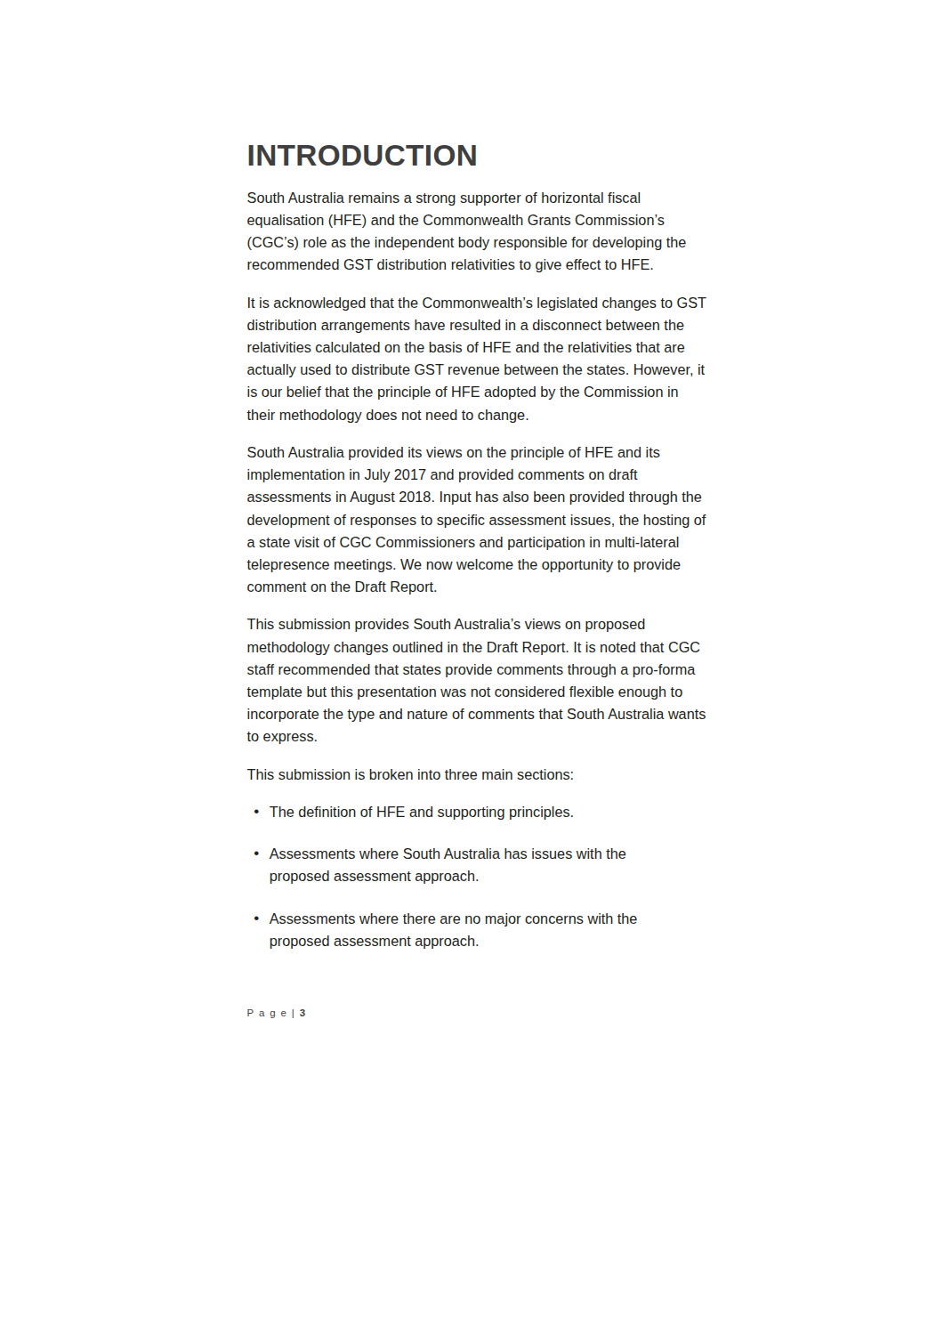INTRODUCTION
South Australia remains a strong supporter of horizontal fiscal equalisation (HFE) and the Commonwealth Grants Commission’s (CGC’s) role as the independent body responsible for developing the recommended GST distribution relativities to give effect to HFE.
It is acknowledged that the Commonwealth’s legislated changes to GST distribution arrangements have resulted in a disconnect between the relativities calculated on the basis of HFE and the relativities that are actually used to distribute GST revenue between the states. However, it is our belief that the principle of HFE adopted by the Commission in their methodology does not need to change.
South Australia provided its views on the principle of HFE and its implementation in July 2017 and provided comments on draft assessments in August 2018. Input has also been provided through the development of responses to specific assessment issues, the hosting of a state visit of CGC Commissioners and participation in multi-lateral telepresence meetings. We now welcome the opportunity to provide comment on the Draft Report.
This submission provides South Australia’s views on proposed methodology changes outlined in the Draft Report. It is noted that CGC staff recommended that states provide comments through a pro-forma template but this presentation was not considered flexible enough to incorporate the type and nature of comments that South Australia wants to express.
This submission is broken into three main sections:
The definition of HFE and supporting principles.
Assessments where South Australia has issues with the proposed assessment approach.
Assessments where there are no major concerns with the proposed assessment approach.
P a g e | 3